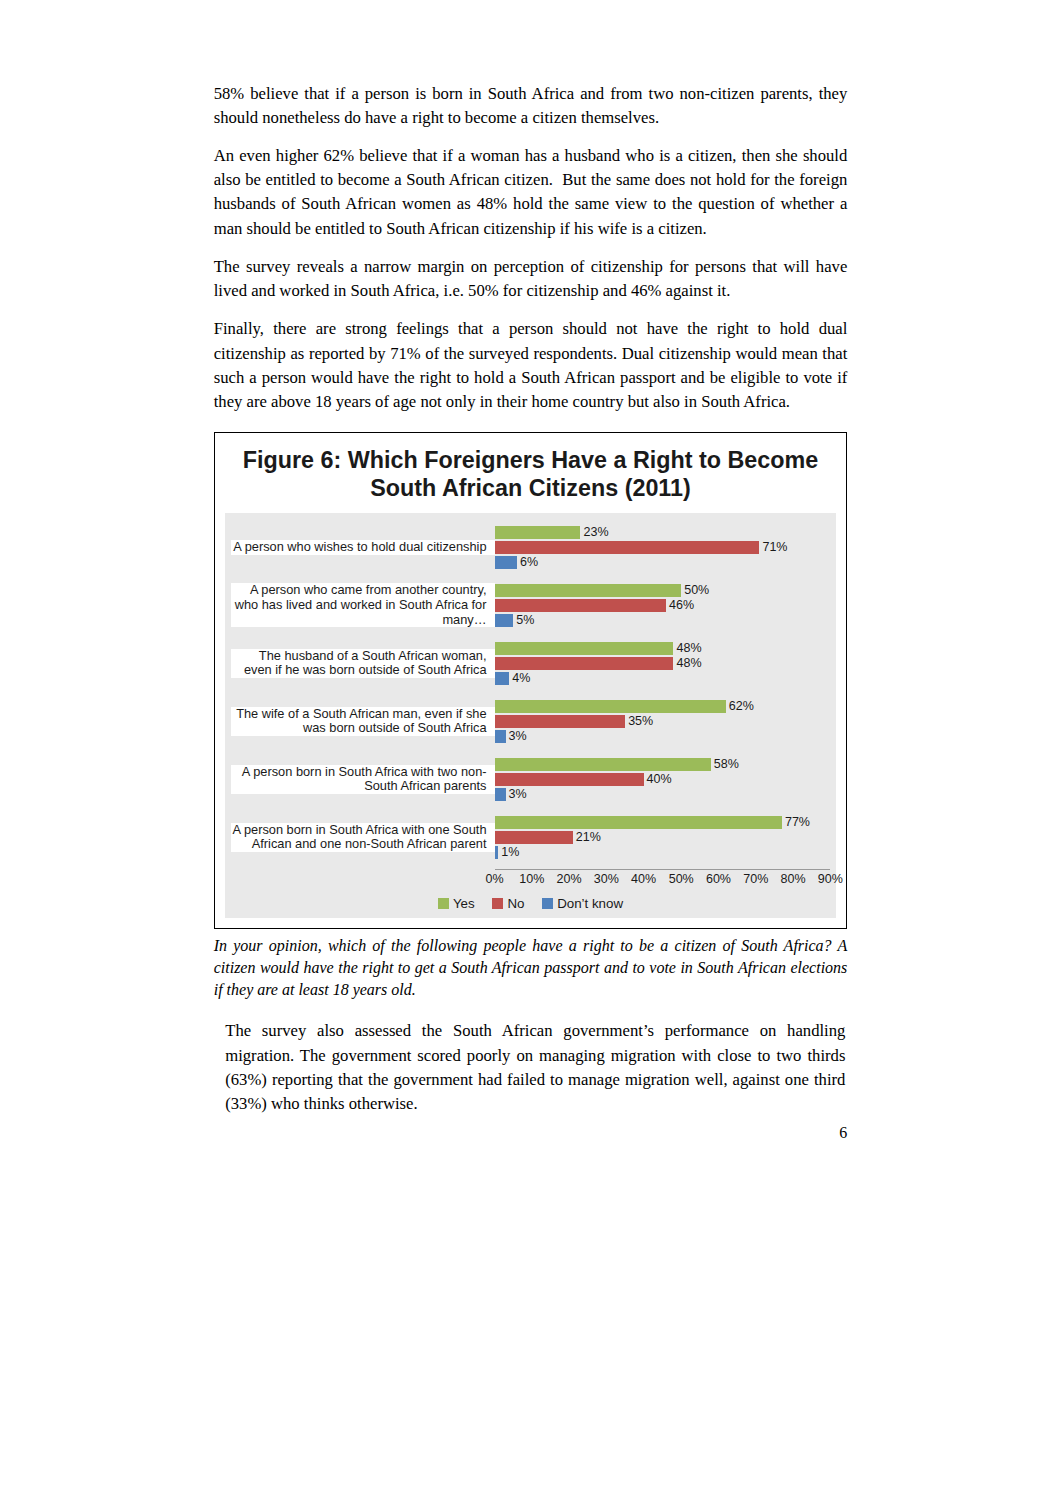58% believe that if a person is born in South Africa and from two non-citizen parents, they should nonetheless do have a right to become a citizen themselves.
An even higher 62% believe that if a woman has a husband who is a citizen, then she should also be entitled to become a South African citizen. But the same does not hold for the foreign husbands of South African women as 48% hold the same view to the question of whether a man should be entitled to South African citizenship if his wife is a citizen.
The survey reveals a narrow margin on perception of citizenship for persons that will have lived and worked in South Africa, i.e. 50% for citizenship and 46% against it.
Finally, there are strong feelings that a person should not have the right to hold dual citizenship as reported by 71% of the surveyed respondents. Dual citizenship would mean that such a person would have the right to hold a South African passport and be eligible to vote if they are above 18 years of age not only in their home country but also in South Africa.
Figure 6: Which Foreigners Have a Right to Become
South African Citizens (2011)
A person who wishes to hold dual citizenship
23%
71%
6%
A person who came from another country, who has lived and worked in South Africa for many…
50%
46%
5%
The husband of a South African woman, even if he was born outside of South Africa
48%
48%
4%
The wife of a South African man, even if she was born outside of South Africa
62%
35%
3%
A person born in South Africa with two non-South African parents
58%
40%
3%
A person born in South Africa with one South African and one non-South African parent
77%
21%
1%
0% 10% 20% 30% 40% 50% 60% 70% 80% 90%
Yes No Don’t know
In your opinion, which of the following people have a right to be a citizen of South Africa? A citizen would have the right to get a South African passport and to vote in South African elections if they are at least 18 years old.
The survey also assessed the South African government’s performance on handling migration. The government scored poorly on managing migration with close to two thirds (63%) reporting that the government had failed to manage migration well, against one third (33%) who thinks otherwise.
6